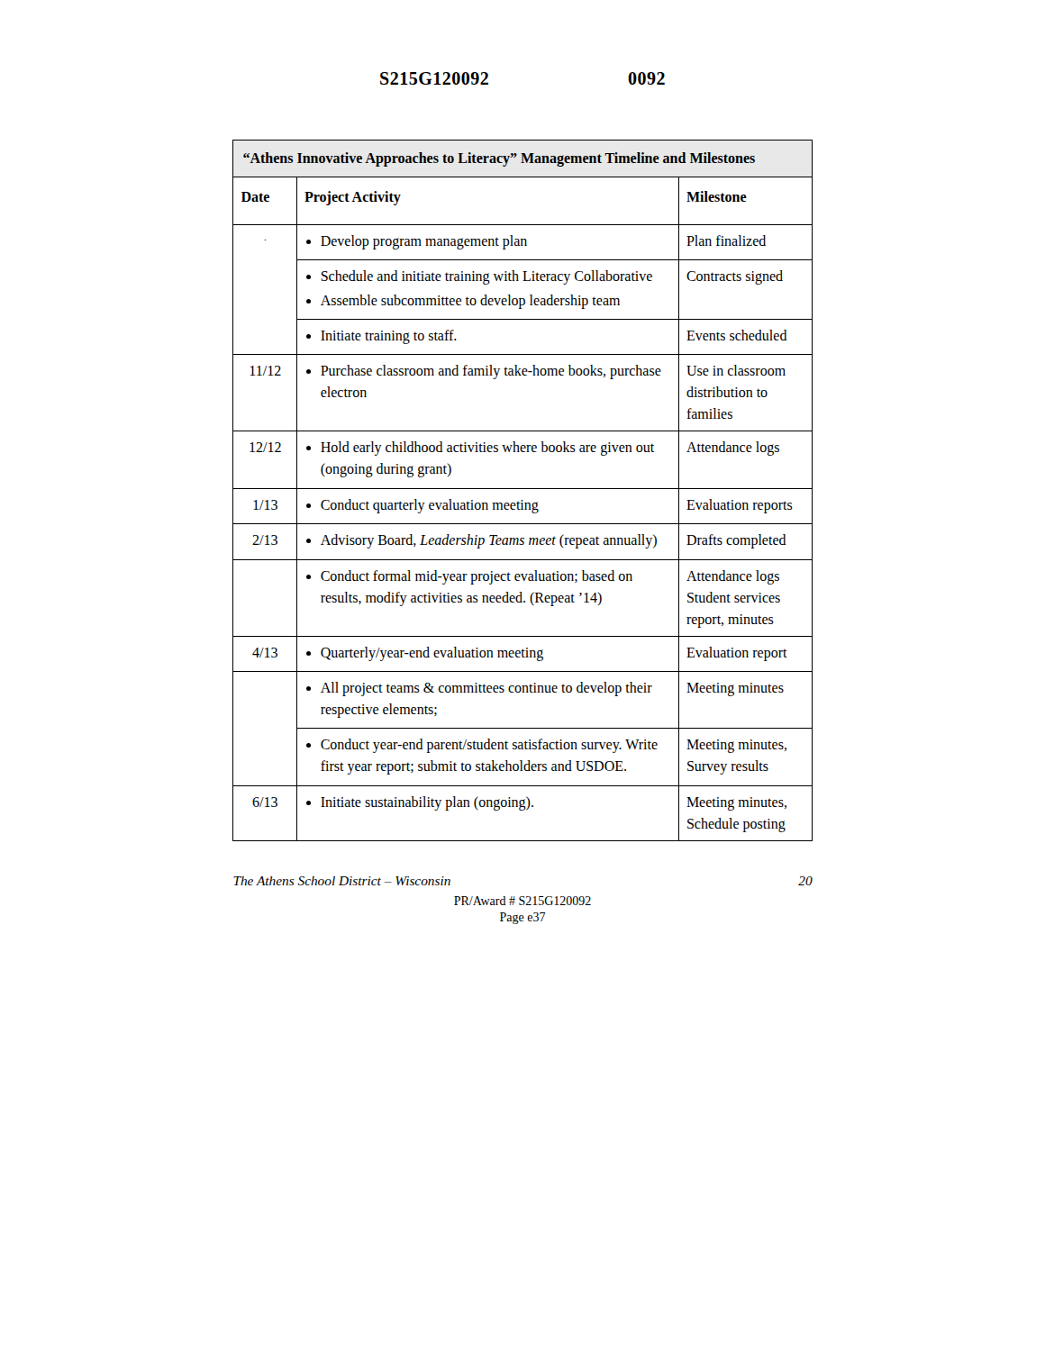S215G120092 0092
“Athens Innovative Approaches to Literacy” Management Timeline and Milestones
| Date | Project Activity | Milestone |
| --- | --- | --- |
| . | Develop program management plan | Plan finalized |
| | Schedule and initiate training with Literacy Collaborative Assemble subcommittee to develop leadership team | Contracts signed |
| | Initiate training to staff. | Events scheduled |
| 11/12 | Purchase classroom and family take-home books, purchase electron | Use in classroom distribution to families |
| 12/12 | Hold early childhood activities where books are given out (ongoing during grant) | Attendance logs |
| 1/13 | Conduct quarterly evaluation meeting | Evaluation reports |
| 2/13 | Advisory Board, Leadership Teams meet (repeat annually) | Drafts completed |
| | Conduct formal mid-year project evaluation; based on results, modify activities as needed. (Repeat ’14) | Attendance logs Student services report, minutes |
| 4/13 | Quarterly/year-end evaluation meeting | Evaluation report |
| | All project teams & committees continue to develop their respective elements; | Meeting minutes |
| | Conduct year-end parent/student satisfaction survey. Write first year report; submit to stakeholders and USDOE. | Meeting minutes, Survey results |
| 6/13 | Initiate sustainability plan (ongoing). | Meeting minutes, Schedule posting |
The Athens School District – Wisconsin 20
PR/Award # S215G120092
Page e37